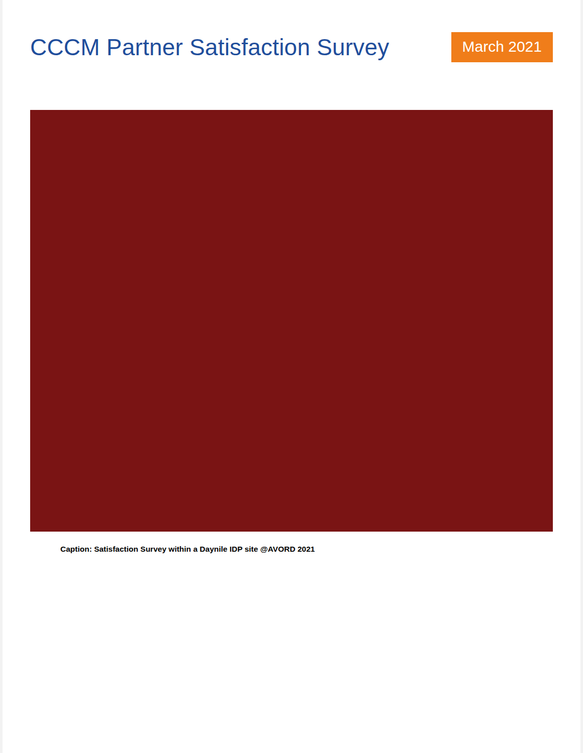CCCM Partner Satisfaction Survey
March 2021
Caption: Satisfaction Survey within a Daynile IDP site @AVORD 2021
ACTED
IOM · OIM
Northern Frontier Youth League
SSWC
AVORD
Danish Refugee Council
Islamic Relief Worldwide
UNHCR — The UN Refugee Agency
Community Empowerment & Social Development Organisation
CCCM Cluster — Supporting Displaced Communities